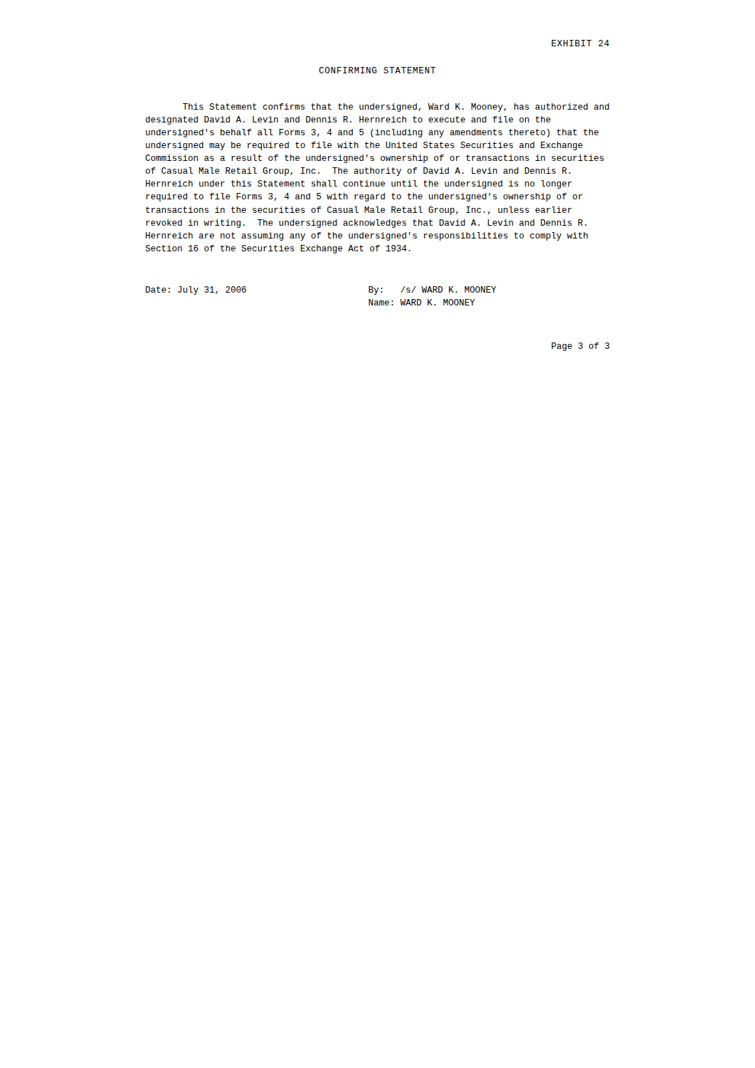EXHIBIT 24
CONFIRMING STATEMENT
This Statement confirms that the undersigned, Ward K. Mooney, has authorized and designated David A. Levin and Dennis R. Hernreich to execute and file on the undersigned's behalf all Forms 3, 4 and 5 (including any amendments thereto) that the undersigned may be required to file with the United States Securities and Exchange Commission as a result of the undersigned's ownership of or transactions in securities of Casual Male Retail Group, Inc. The authority of David A. Levin and Dennis R. Hernreich under this Statement shall continue until the undersigned is no longer required to file Forms 3, 4 and 5 with regard to the undersigned's ownership of or transactions in the securities of Casual Male Retail Group, Inc., unless earlier revoked in writing. The undersigned acknowledges that David A. Levin and Dennis R. Hernreich are not assuming any of the undersigned's responsibilities to comply with Section 16 of the Securities Exchange Act of 1934.
| Date: July 31, 2006 | By: /s/ WARD K. MOONEY |
| | Name: WARD K. MOONEY |
Page 3 of 3